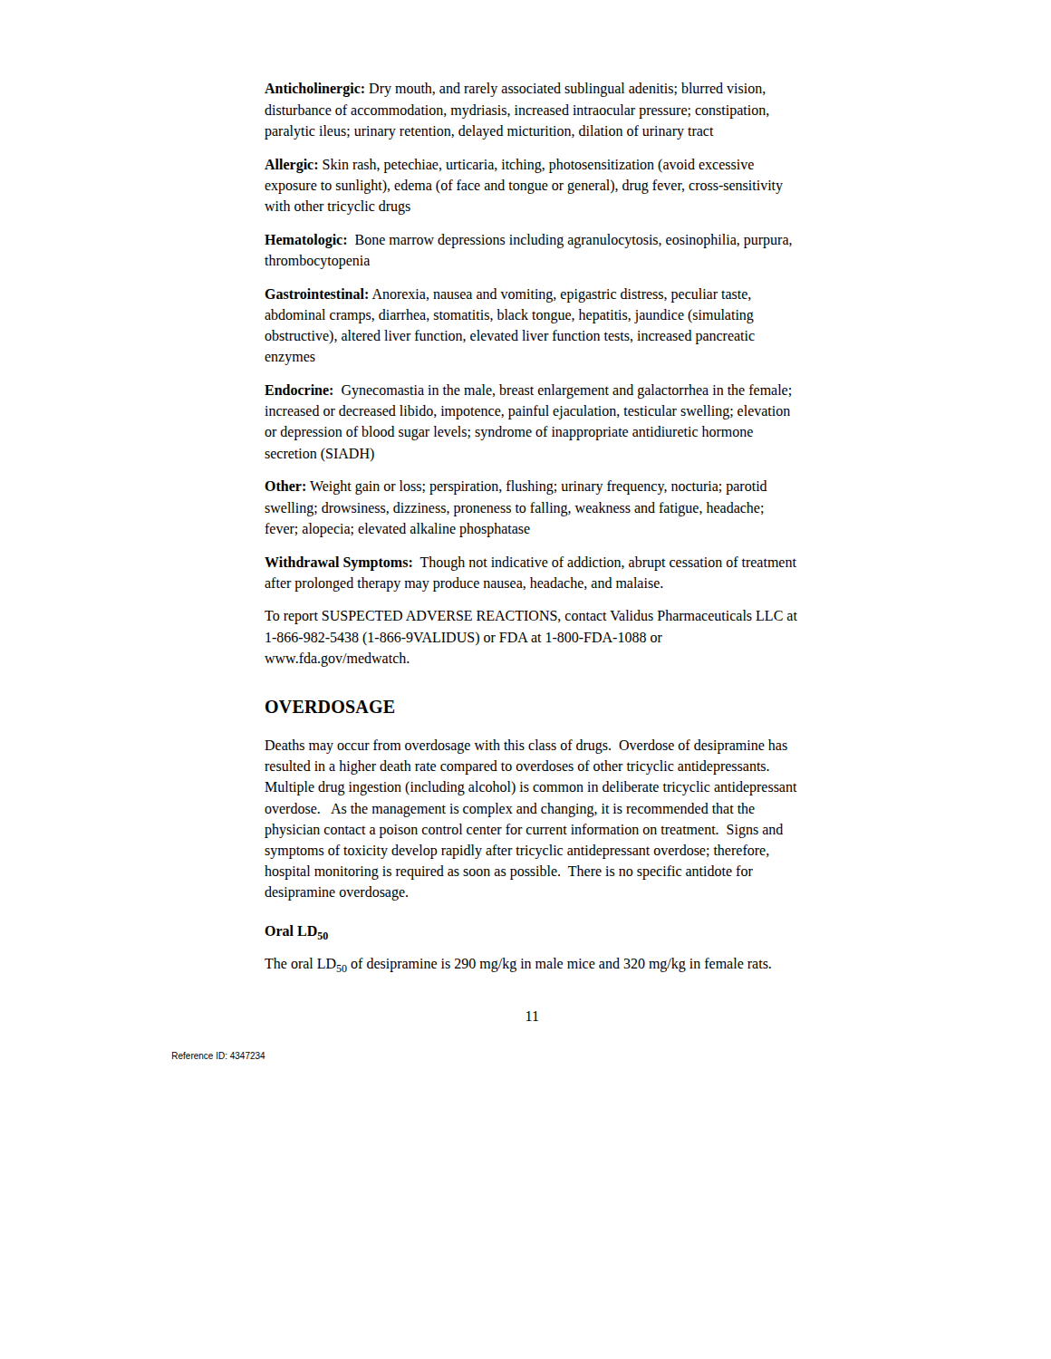Anticholinergic: Dry mouth, and rarely associated sublingual adenitis; blurred vision, disturbance of accommodation, mydriasis, increased intraocular pressure; constipation, paralytic ileus; urinary retention, delayed micturition, dilation of urinary tract
Allergic: Skin rash, petechiae, urticaria, itching, photosensitization (avoid excessive exposure to sunlight), edema (of face and tongue or general), drug fever, cross-sensitivity with other tricyclic drugs
Hematologic: Bone marrow depressions including agranulocytosis, eosinophilia, purpura, thrombocytopenia
Gastrointestinal: Anorexia, nausea and vomiting, epigastric distress, peculiar taste, abdominal cramps, diarrhea, stomatitis, black tongue, hepatitis, jaundice (simulating obstructive), altered liver function, elevated liver function tests, increased pancreatic enzymes
Endocrine: Gynecomastia in the male, breast enlargement and galactorrhea in the female; increased or decreased libido, impotence, painful ejaculation, testicular swelling; elevation or depression of blood sugar levels; syndrome of inappropriate antidiuretic hormone secretion (SIADH)
Other: Weight gain or loss; perspiration, flushing; urinary frequency, nocturia; parotid swelling; drowsiness, dizziness, proneness to falling, weakness and fatigue, headache; fever; alopecia; elevated alkaline phosphatase
Withdrawal Symptoms: Though not indicative of addiction, abrupt cessation of treatment after prolonged therapy may produce nausea, headache, and malaise.
To report SUSPECTED ADVERSE REACTIONS, contact Validus Pharmaceuticals LLC at 1-866-982-5438 (1-866-9VALIDUS) or FDA at 1-800-FDA-1088 or www.fda.gov/medwatch.
OVERDOSAGE
Deaths may occur from overdosage with this class of drugs. Overdose of desipramine has resulted in a higher death rate compared to overdoses of other tricyclic antidepressants. Multiple drug ingestion (including alcohol) is common in deliberate tricyclic antidepressant overdose. As the management is complex and changing, it is recommended that the physician contact a poison control center for current information on treatment. Signs and symptoms of toxicity develop rapidly after tricyclic antidepressant overdose; therefore, hospital monitoring is required as soon as possible. There is no specific antidote for desipramine overdosage.
Oral LD50
The oral LD50 of desipramine is 290 mg/kg in male mice and 320 mg/kg in female rats.
11
Reference ID: 4347234